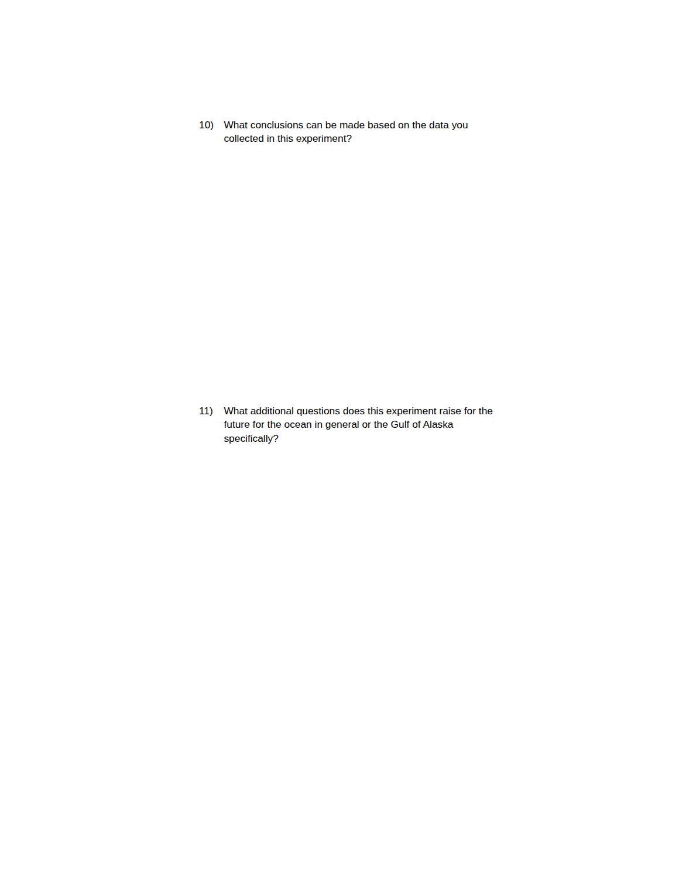10) What conclusions can be made based on the data you collected in this experiment?
11) What additional questions does this experiment raise for the future for the ocean in general or the Gulf of Alaska specifically?